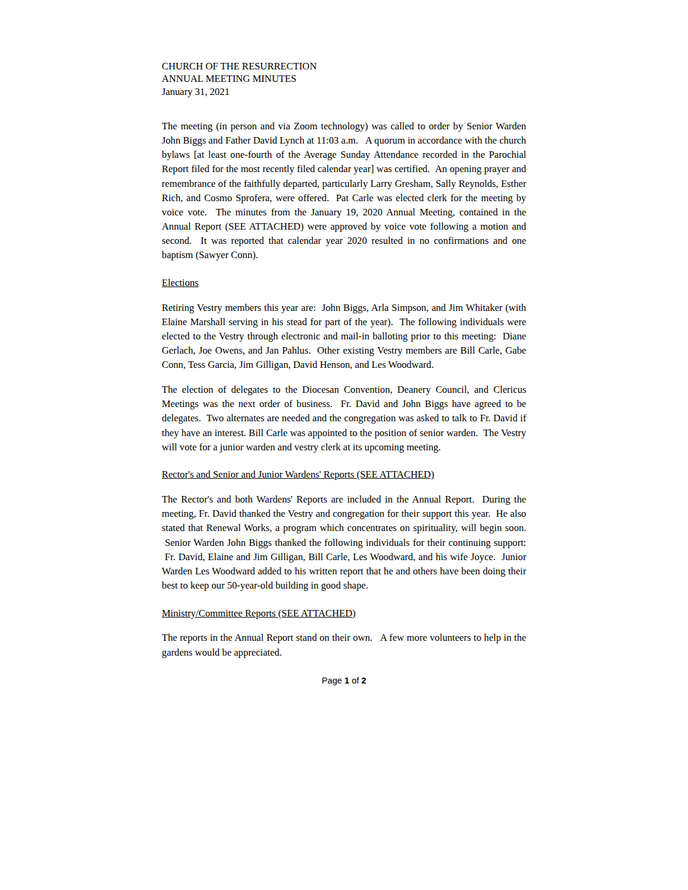CHURCH OF THE RESURRECTION
ANNUAL MEETING MINUTES
January 31, 2021
The meeting (in person and via Zoom technology) was called to order by Senior Warden John Biggs and Father David Lynch at 11:03 a.m. A quorum in accordance with the church bylaws [at least one-fourth of the Average Sunday Attendance recorded in the Parochial Report filed for the most recently filed calendar year] was certified. An opening prayer and remembrance of the faithfully departed, particularly Larry Gresham, Sally Reynolds, Esther Rich, and Cosmo Sprofera, were offered. Pat Carle was elected clerk for the meeting by voice vote. The minutes from the January 19, 2020 Annual Meeting, contained in the Annual Report (SEE ATTACHED) were approved by voice vote following a motion and second. It was reported that calendar year 2020 resulted in no confirmations and one baptism (Sawyer Conn).
Elections
Retiring Vestry members this year are: John Biggs, Arla Simpson, and Jim Whitaker (with Elaine Marshall serving in his stead for part of the year). The following individuals were elected to the Vestry through electronic and mail-in balloting prior to this meeting: Diane Gerlach, Joe Owens, and Jan Pahlus. Other existing Vestry members are Bill Carle, Gabe Conn, Tess Garcia, Jim Gilligan, David Henson, and Les Woodward.
The election of delegates to the Diocesan Convention, Deanery Council, and Clericus Meetings was the next order of business. Fr. David and John Biggs have agreed to be delegates. Two alternates are needed and the congregation was asked to talk to Fr. David if they have an interest. Bill Carle was appointed to the position of senior warden. The Vestry will vote for a junior warden and vestry clerk at its upcoming meeting.
Rector's and Senior and Junior Wardens' Reports (SEE ATTACHED)
The Rector's and both Wardens' Reports are included in the Annual Report. During the meeting, Fr. David thanked the Vestry and congregation for their support this year. He also stated that Renewal Works, a program which concentrates on spirituality, will begin soon. Senior Warden John Biggs thanked the following individuals for their continuing support: Fr. David, Elaine and Jim Gilligan, Bill Carle, Les Woodward, and his wife Joyce. Junior Warden Les Woodward added to his written report that he and others have been doing their best to keep our 50-year-old building in good shape.
Ministry/Committee Reports (SEE ATTACHED)
The reports in the Annual Report stand on their own. A few more volunteers to help in the gardens would be appreciated.
Page 1 of 2